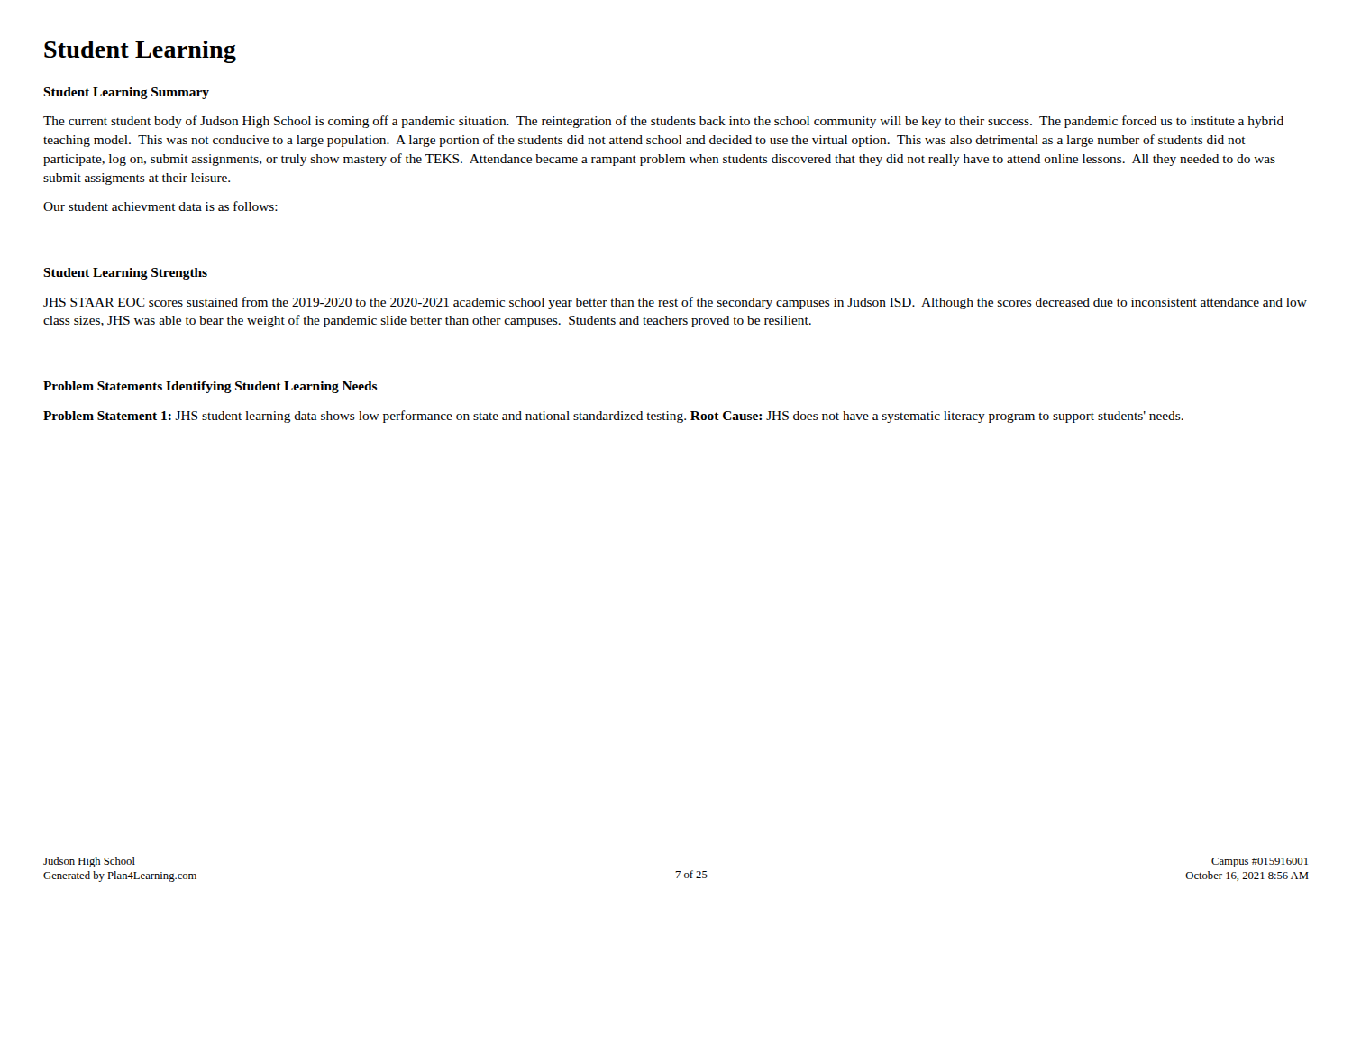Student Learning
Student Learning Summary
The current student body of Judson High School is coming off a pandemic situation. The reintegration of the students back into the school community will be key to their success. The pandemic forced us to institute a hybrid teaching model. This was not conducive to a large population. A large portion of the students did not attend school and decided to use the virtual option. This was also detrimental as a large number of students did not participate, log on, submit assignments, or truly show mastery of the TEKS. Attendance became a rampant problem when students discovered that they did not really have to attend online lessons. All they needed to do was submit assigments at their leisure.
Our student achievment data is as follows:
Student Learning Strengths
JHS STAAR EOC scores sustained from the 2019-2020 to the 2020-2021 academic school year better than the rest of the secondary campuses in Judson ISD. Although the scores decreased due to inconsistent attendance and low class sizes, JHS was able to bear the weight of the pandemic slide better than other campuses. Students and teachers proved to be resilient.
Problem Statements Identifying Student Learning Needs
Problem Statement 1: JHS student learning data shows low performance on state and national standardized testing. Root Cause: JHS does not have a systematic literacy program to support students' needs.
Judson High School
Generated by Plan4Learning.com
7 of 25
Campus #015916001
October 16, 2021 8:56 AM